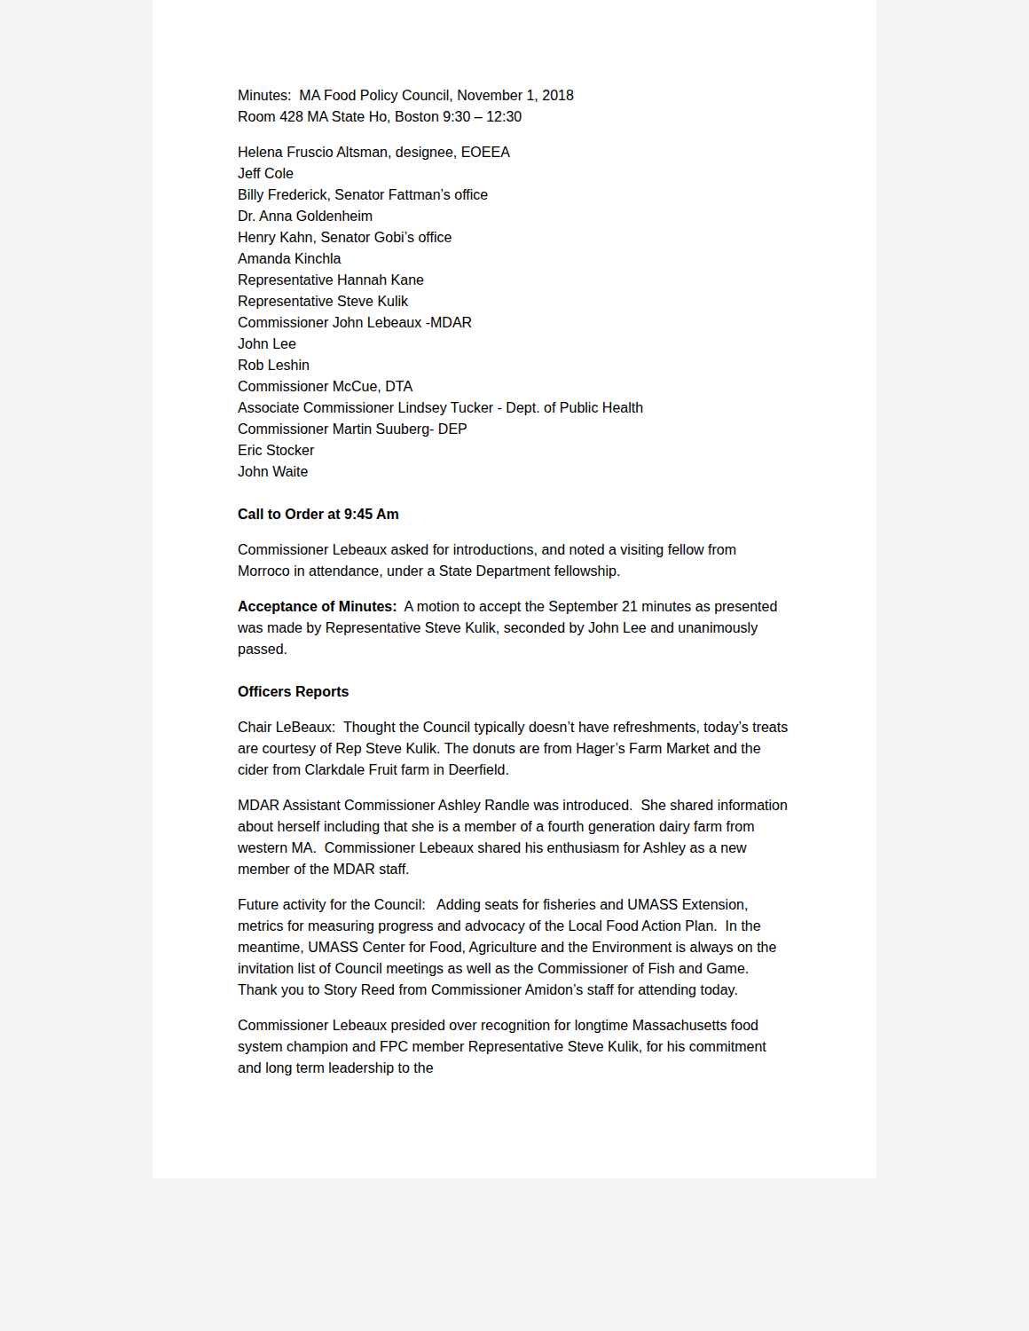Minutes: MA Food Policy Council, November 1, 2018
Room 428 MA State Ho, Boston 9:30 – 12:30
Helena Fruscio Altsman, designee, EOEEA
Jeff Cole
Billy Frederick, Senator Fattman’s office
Dr. Anna Goldenheim
Henry Kahn, Senator Gobi’s office
Amanda Kinchla
Representative Hannah Kane
Representative Steve Kulik
Commissioner John Lebeaux -MDAR
John Lee
Rob Leshin
Commissioner McCue, DTA
Associate Commissioner Lindsey Tucker - Dept. of Public Health
Commissioner Martin Suuberg- DEP
Eric Stocker
John Waite
Call to Order at 9:45 Am
Commissioner Lebeaux asked for introductions, and noted a visiting fellow from Morroco in attendance, under a State Department fellowship.
Acceptance of Minutes: A motion to accept the September 21 minutes as presented was made by Representative Steve Kulik, seconded by John Lee and unanimously passed.
Officers Reports
Chair LeBeaux: Thought the Council typically doesn’t have refreshments, today’s treats are courtesy of Rep Steve Kulik. The donuts are from Hager’s Farm Market and the cider from Clarkdale Fruit farm in Deerfield.
MDAR Assistant Commissioner Ashley Randle was introduced. She shared information about herself including that she is a member of a fourth generation dairy farm from western MA. Commissioner Lebeaux shared his enthusiasm for Ashley as a new member of the MDAR staff.
Future activity for the Council: Adding seats for fisheries and UMASS Extension, metrics for measuring progress and advocacy of the Local Food Action Plan. In the meantime, UMASS Center for Food, Agriculture and the Environment is always on the invitation list of Council meetings as well as the Commissioner of Fish and Game. Thank you to Story Reed from Commissioner Amidon’s staff for attending today.
Commissioner Lebeaux presided over recognition for longtime Massachusetts food system champion and FPC member Representative Steve Kulik, for his commitment and long term leadership to the